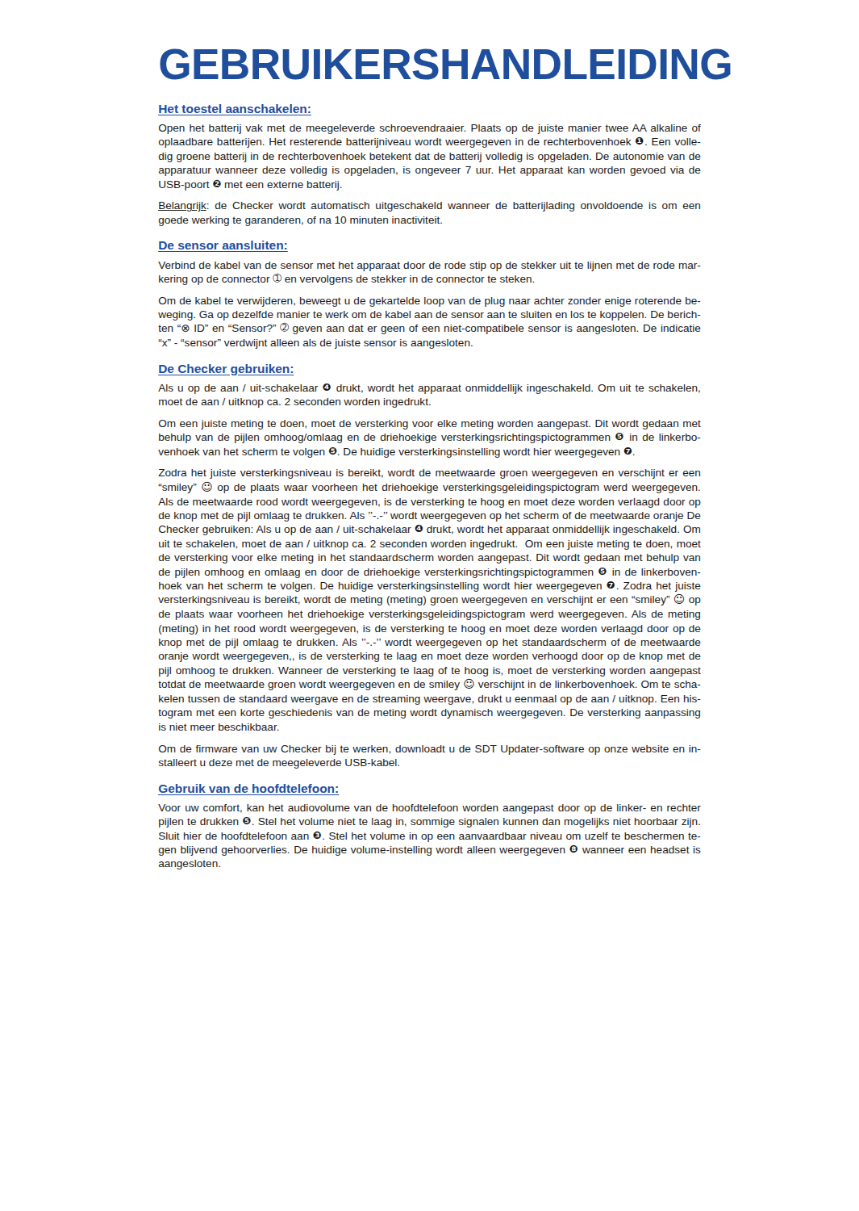GEBRUIKERSHANDLEIDING
Het toestel aanschakelen:
Open het batterij vak met de meegeleverde schroevendraaier. Plaats op de juiste manier twee AA alkaline of oplaadbare batterijen. Het resterende batterijniveau wordt weergegeven in de rechterbovenhoek ❶. Een volledig groene batterij in de rechterbovenhoek betekent dat de batterij volledig is opgeladen. De autonomie van de apparatuur wanneer deze volledig is opgeladen, is ongeveer 7 uur. Het apparaat kan worden gevoed via de USB-poort ❷ met een externe batterij.
Belangrijk: de Checker wordt automatisch uitgeschakeld wanneer de batterijlading onvoldoende is om een goede werking te garanderen, of na 10 minuten inactiviteit.
De sensor aansluiten:
Verbind de kabel van de sensor met het apparaat door de rode stip op de stekker uit te lijnen met de rode markering op de connector ➀ en vervolgens de stekker in de connector te steken.
Om de kabel te verwijderen, beweegt u de gekartelde loop van de plug naar achter zonder enige roterende beweging. Ga op dezelfde manier te werk om de kabel aan de sensor aan te sluiten en los te koppelen. De berichten “⊗ ID” en “Sensor?” ➁ geven aan dat er geen of een niet-compatibele sensor is aangesloten. De indicatie “x” - “sensor” verdwijnt alleen als de juiste sensor is aangesloten.
De Checker gebruiken:
Als u op de aan / uit-schakelaar ❹ drukt, wordt het apparaat onmiddellijk ingeschakeld. Om uit te schakelen, moet de aan / uitknop ca. 2 seconden worden ingedrukt.
Om een juiste meting te doen, moet de versterking voor elke meting worden aangepast. Dit wordt gedaan met behulp van de pijlen omhoog/omlaag en de driehoekige versterkingsrichtingspictogrammen ❺ in de linkerbovenhoek van het scherm te volgen ❺. De huidige versterkingsinstelling wordt hier weergegeven ❼.
Zodra het juiste versterkingsniveau is bereikt, wordt de meetwaarde groen weergegeven en verschijnt er een “smiley” ☺ op de plaats waar voorheen het driehoekige versterkingsgeleidingspictogram werd weergegeven. Als de meetwaarde rood wordt weergegeven, is de versterking te hoog en moet deze worden verlaagd door op de knop met de pijl omlaag te drukken. Als ’’-.-’’ wordt weergegeven op het scherm of de meetwaarde oranje De Checker gebruiken: Als u op de aan / uit-schakelaar ❹ drukt, wordt het apparaat onmiddellijk ingeschakeld. Om uit te schakelen, moet de aan / uitknop ca. 2 seconden worden ingedrukt. Om een juiste meting te doen, moet de versterking voor elke meting in het standaardscherm worden aangepast. Dit wordt gedaan met behulp van de pijlen omhoog en omlaag en door de driehoekige versterkingsrichtingspictogrammen ❺ in de linkerbovenhoek van het scherm te volgen. De huidige versterkingsinstelling wordt hier weergegeven ❼. Zodra het juiste versterkingsniveau is bereikt, wordt de meting (meting) groen weergegeven en verschijnt er een “smiley” ☺ op de plaats waar voorheen het driehoekige versterkingsgeleidingspictogram werd weergegeven. Als de meting (meting) in het rood wordt weergegeven, is de versterking te hoog en moet deze worden verlaagd door op de knop met de pijl omlaag te drukken. Als ’’-.-’’ wordt weergegeven op het standaardscherm of de meetwaarde oranje wordt weergegeven,, is de versterking te laag en moet deze worden verhoogd door op de knop met de pijl omhoog te drukken. Wanneer de versterking te laag of te hoog is, moet de versterking worden aangepast totdat de meetwaarde groen wordt weergegeven en de smiley ☺ verschijnt in de linkerbovenhoek. Om te schakelen tussen de standaard weergave en de streaming weergave, drukt u eenmaal op de aan / uitknop. Een histogram met een korte geschiedenis van de meting wordt dynamisch weergegeven. De versterking aanpassing is niet meer beschikbaar.
Om de firmware van uw Checker bij te werken, downloadt u de SDT Updater-software op onze website en installeert u deze met de meegeleverde USB-kabel.
Gebruik van de hoofdtelefoon:
Voor uw comfort, kan het audiovolume van de hoofdtelefoon worden aangepast door op de linker- en rechter pijlen te drukken ❺. Stel het volume niet te laag in, sommige signalen kunnen dan mogelijks niet hoorbaar zijn. Sluit hier de hoofdtelefoon aan ❸. Stel het volume in op een aanvaardbaar niveau om uzelf te beschermen tegen blijvend gehoorverlies. De huidige volume-instelling wordt alleen weergegeven ❽ wanneer een headset is aangesloten.